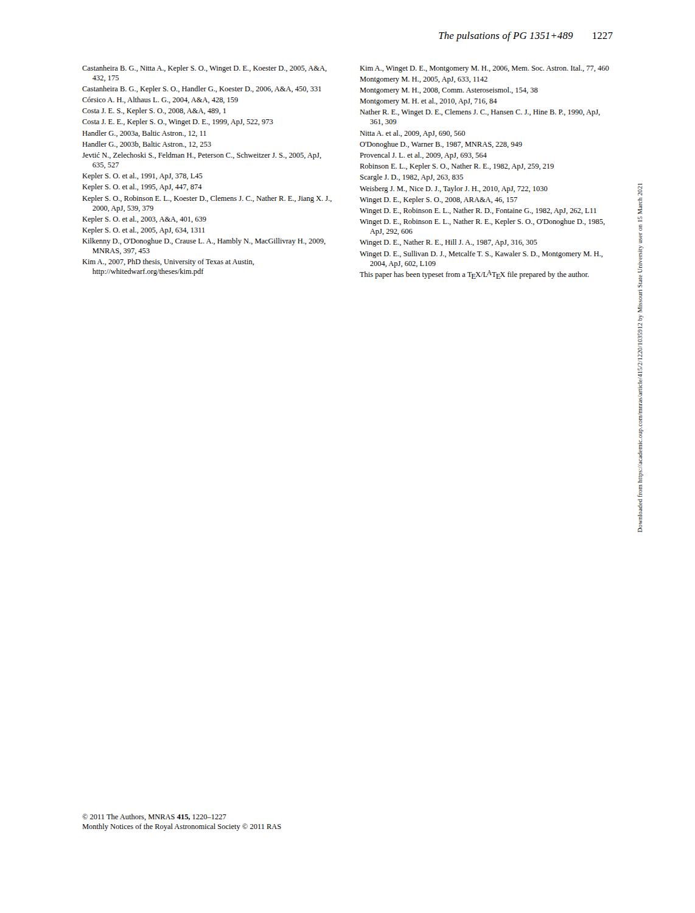The pulsations of PG 1351+489 1227
Castanheira B. G., Nitta A., Kepler S. O., Winget D. E., Koester D., 2005, A&A, 432, 175
Castanheira B. G., Kepler S. O., Handler G., Koester D., 2006, A&A, 450, 331
Córsico A. H., Althaus L. G., 2004, A&A, 428, 159
Costa J. E. S., Kepler S. O., 2008, A&A, 489, 1
Costa J. E. E., Kepler S. O., Winget D. E., 1999, ApJ, 522, 973
Handler G., 2003a, Baltic Astron., 12, 11
Handler G., 2003b, Baltic Astron., 12, 253
Jevtić N., Zelechoski S., Feldman H., Peterson C., Schweitzer J. S., 2005, ApJ, 635, 527
Kepler S. O. et al., 1991, ApJ, 378, L45
Kepler S. O. et al., 1995, ApJ, 447, 874
Kepler S. O., Robinson E. L., Koester D., Clemens J. C., Nather R. E., Jiang X. J., 2000, ApJ, 539, 379
Kepler S. O. et al., 2003, A&A, 401, 639
Kepler S. O. et al., 2005, ApJ, 634, 1311
Kilkenny D., O'Donoghue D., Crause L. A., Hambly N., MacGillivray H., 2009, MNRAS, 397, 453
Kim A., 2007, PhD thesis, University of Texas at Austin, http://whitedwarf.org/theses/kim.pdf
Kim A., Winget D. E., Montgomery M. H., 2006, Mem. Soc. Astron. Ital., 77, 460
Montgomery M. H., 2005, ApJ, 633, 1142
Montgomery M. H., 2008, Comm. Asteroseismol., 154, 38
Montgomery M. H. et al., 2010, ApJ, 716, 84
Nather R. E., Winget D. E., Clemens J. C., Hansen C. J., Hine B. P., 1990, ApJ, 361, 309
Nitta A. et al., 2009, ApJ, 690, 560
O'Donoghue D., Warner B., 1987, MNRAS, 228, 949
Provencal J. L. et al., 2009, ApJ, 693, 564
Robinson E. L., Kepler S. O., Nather R. E., 1982, ApJ, 259, 219
Scargle J. D., 1982, ApJ, 263, 835
Weisberg J. M., Nice D. J., Taylor J. H., 2010, ApJ, 722, 1030
Winget D. E., Kepler S. O., 2008, ARA&A, 46, 157
Winget D. E., Robinson E. L., Nather R. D., Fontaine G., 1982, ApJ, 262, L11
Winget D. E., Robinson E. L., Nather R. E., Kepler S. O., O'Donoghue D., 1985, ApJ, 292, 606
Winget D. E., Nather R. E., Hill J. A., 1987, ApJ, 316, 305
Winget D. E., Sullivan D. J., Metcalfe T. S., Kawaler S. D., Montgomery M. H., 2004, ApJ, 602, L109
This paper has been typeset from a TEX/LATEX file prepared by the author.
Downloaded from https://academic.oup.com/mnras/article/415/2/1220/1035912 by Missouri State University user on 15 March 2021
© 2011 The Authors, MNRAS 415, 1220–1227
Monthly Notices of the Royal Astronomical Society © 2011 RAS